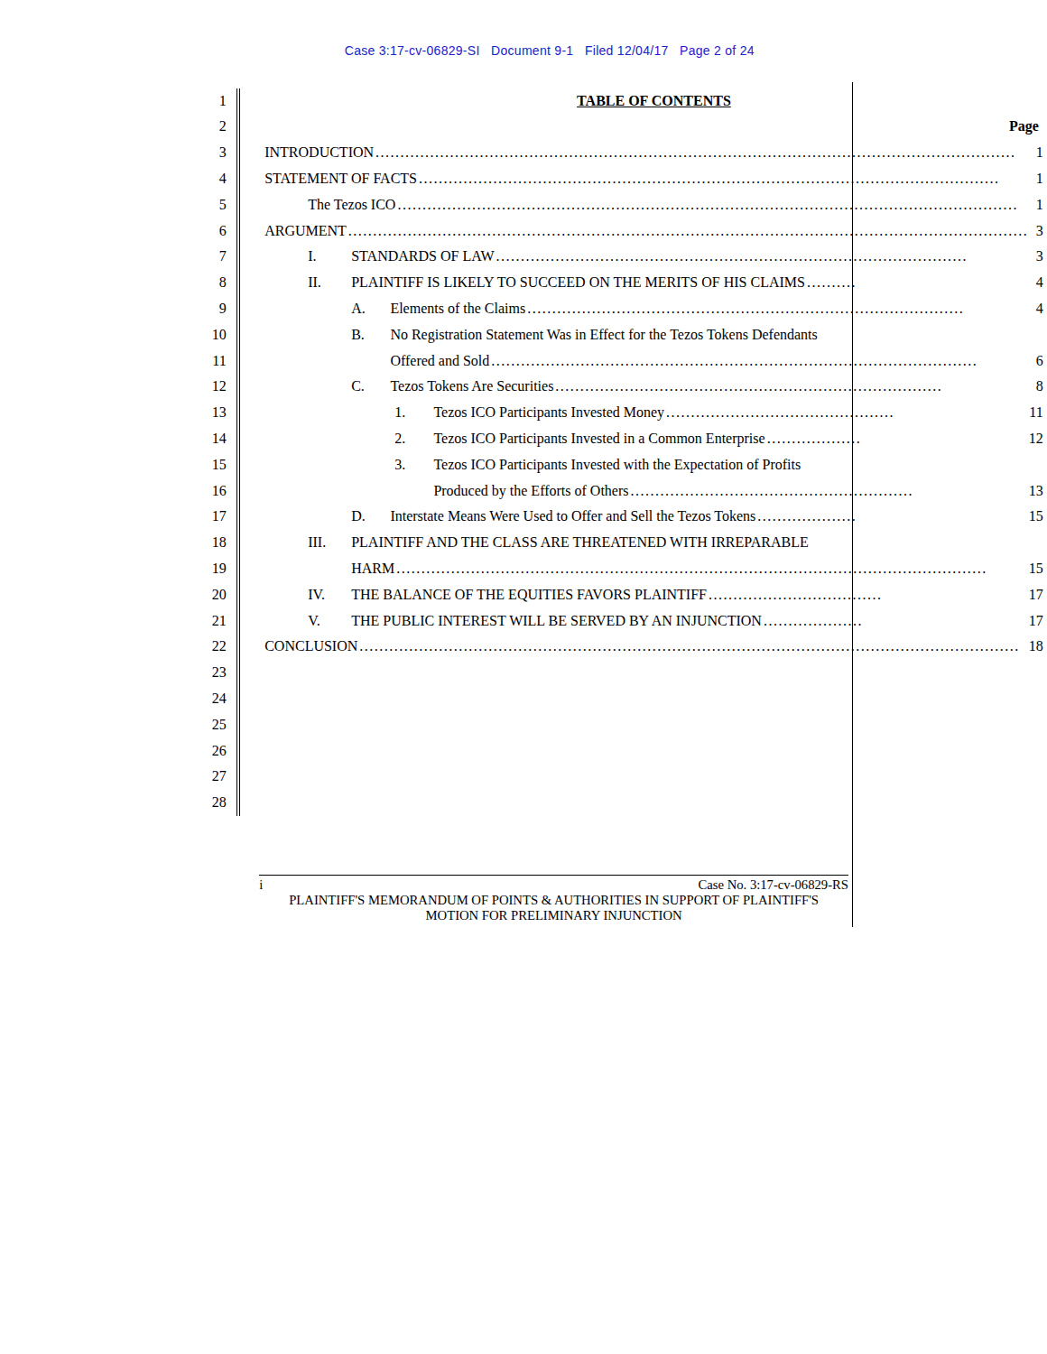Case 3:17-cv-06829-SI Document 9-1 Filed 12/04/17 Page 2 of 24
1
2
3
4
5
6
7
8
9
10
11
12
13
14
15
16
17
18
19
20
21
22
23
24
25
26
27
28
TABLE OF CONTENTS
Page
INTRODUCTION ................................................................................................................................. 1
STATEMENT OF FACTS ..................................................................................................................... 1
The Tezos ICO ............................................................................................................................. 1
ARGUMENT ......................................................................................................................................... 3
I. STANDARDS OF LAW ............................................................................................... 3
II. PLAINTIFF IS LIKELY TO SUCCEED ON THE MERITS OF HIS CLAIMS .......... 4
A. Elements of the Claims ........................................................................................ 4
B. No Registration Statement Was in Effect for the Tezos Tokens Defendants
Offered and Sold .................................................................................................. 6
C. Tezos Tokens Are Securities .............................................................................. 8
1. Tezos ICO Participants Invested Money .............................................. 11
2. Tezos ICO Participants Invested in a Common Enterprise ................... 12
3. Tezos ICO Participants Invested with the Expectation of Profits
Produced by the Efforts of Others ......................................................... 13
D. Interstate Means Were Used to Offer and Sell the Tezos Tokens .................... 15
III. PLAINTIFF AND THE CLASS ARE THREATENED WITH IRREPARABLE
HARM ....................................................................................................................... 15
IV. THE BALANCE OF THE EQUITIES FAVORS PLAINTIFF ................................... 17
V. THE PUBLIC INTEREST WILL BE SERVED BY AN INJUNCTION .................... 17
CONCLUSION ..................................................................................................................................... 18
i Case No. 3:17-cv-06829-RS
PLAINTIFF'S MEMORANDUM OF POINTS & AUTHORITIES IN SUPPORT OF PLAINTIFF'S
MOTION FOR PRELIMINARY INJUNCTION